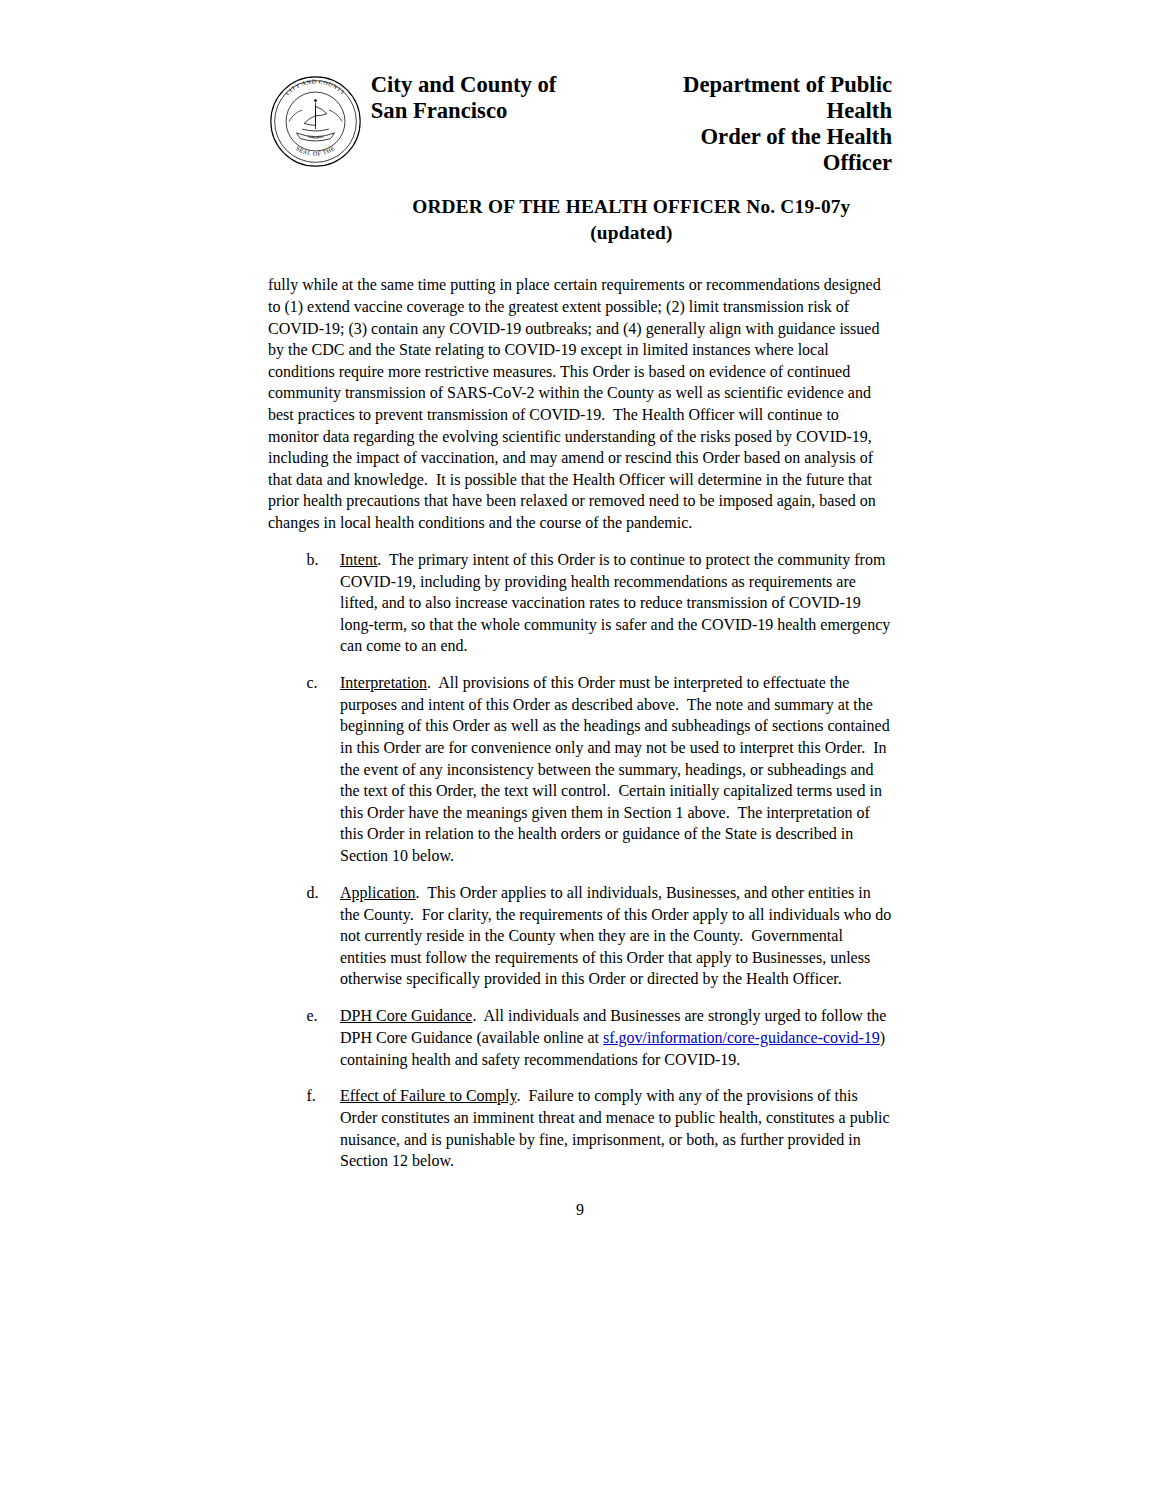CITY AND COUNTY SEAL OF THE
City and County of
San Francisco
Department of Public Health
Order of the Health Officer
ORDER OF THE HEALTH OFFICER No. C19-07y (updated)
fully while at the same time putting in place certain requirements or recommendations designed to (1) extend vaccine coverage to the greatest extent possible; (2) limit transmission risk of COVID-19; (3) contain any COVID-19 outbreaks; and (4) generally align with guidance issued by the CDC and the State relating to COVID-19 except in limited instances where local conditions require more restrictive measures. This Order is based on evidence of continued community transmission of SARS-CoV-2 within the County as well as scientific evidence and best practices to prevent transmission of COVID-19. The Health Officer will continue to monitor data regarding the evolving scientific understanding of the risks posed by COVID-19, including the impact of vaccination, and may amend or rescind this Order based on analysis of that data and knowledge. It is possible that the Health Officer will determine in the future that prior health precautions that have been relaxed or removed need to be imposed again, based on changes in local health conditions and the course of the pandemic.
b. Intent. The primary intent of this Order is to continue to protect the community from COVID-19, including by providing health recommendations as requirements are lifted, and to also increase vaccination rates to reduce transmission of COVID-19 long-term, so that the whole community is safer and the COVID-19 health emergency can come to an end.
c. Interpretation. All provisions of this Order must be interpreted to effectuate the purposes and intent of this Order as described above. The note and summary at the beginning of this Order as well as the headings and subheadings of sections contained in this Order are for convenience only and may not be used to interpret this Order. In the event of any inconsistency between the summary, headings, or subheadings and the text of this Order, the text will control. Certain initially capitalized terms used in this Order have the meanings given them in Section 1 above. The interpretation of this Order in relation to the health orders or guidance of the State is described in Section 10 below.
d. Application. This Order applies to all individuals, Businesses, and other entities in the County. For clarity, the requirements of this Order apply to all individuals who do not currently reside in the County when they are in the County. Governmental entities must follow the requirements of this Order that apply to Businesses, unless otherwise specifically provided in this Order or directed by the Health Officer.
e. DPH Core Guidance. All individuals and Businesses are strongly urged to follow the DPH Core Guidance (available online at sf.gov/information/core-guidance-covid-19) containing health and safety recommendations for COVID-19.
f. Effect of Failure to Comply. Failure to comply with any of the provisions of this Order constitutes an imminent threat and menace to public health, constitutes a public nuisance, and is punishable by fine, imprisonment, or both, as further provided in Section 12 below.
9